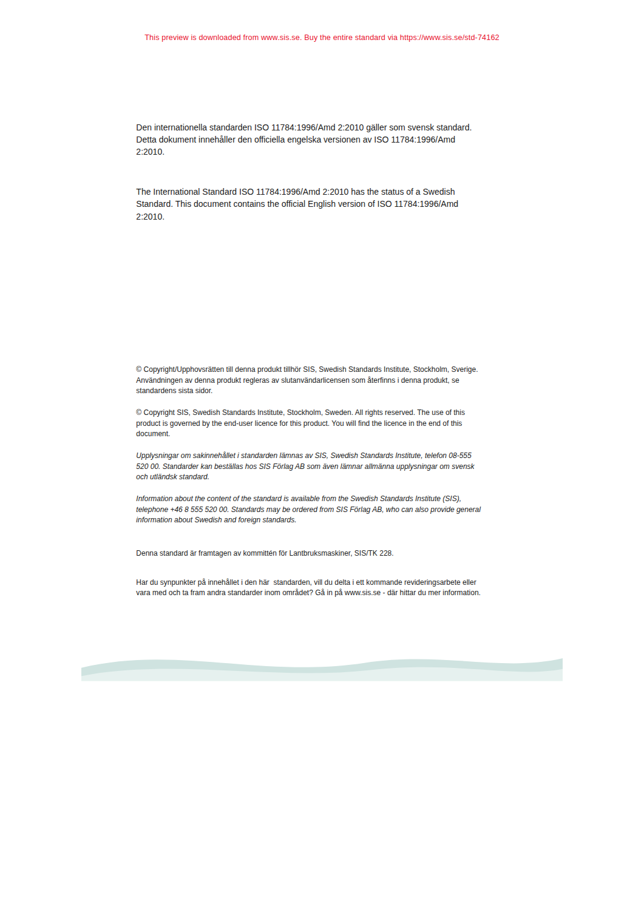This preview is downloaded from www.sis.se. Buy the entire standard via https://www.sis.se/std-74162
Den internationella standarden ISO 11784:1996/Amd 2:2010 gäller som svensk standard. Detta dokument innehåller den officiella engelska versionen av ISO 11784:1996/Amd 2:2010.
The International Standard ISO 11784:1996/Amd 2:2010 has the status of a Swedish Standard. This document contains the official English version of ISO 11784:1996/Amd 2:2010.
© Copyright/Upphovsrätten till denna produkt tillhör SIS, Swedish Standards Institute, Stockholm, Sverige. Användningen av denna produkt regleras av slutanvändarlicensen som återfinns i denna produkt, se standardens sista sidor.
© Copyright SIS, Swedish Standards Institute, Stockholm, Sweden. All rights reserved. The use of this product is governed by the end-user licence for this product. You will find the licence in the end of this document.
Upplysningar om sakinnehållet i standarden lämnas av SIS, Swedish Standards Institute, telefon 08-555 520 00. Standarder kan beställas hos SIS Förlag AB som även lämnar allmänna upplysningar om svensk och utländsk standard.
Information about the content of the standard is available from the Swedish Standards Institute (SIS), telephone +46 8 555 520 00. Standards may be ordered from SIS Förlag AB, who can also provide general information about Swedish and foreign standards.
Denna standard är framtagen av kommittén för Lantbruksmaskiner, SIS/TK 228.
Har du synpunkter på innehållet i den här standarden, vill du delta i ett kommande revideringsarbete eller vara med och ta fram andra standarder inom området? Gå in på www.sis.se - där hittar du mer information.